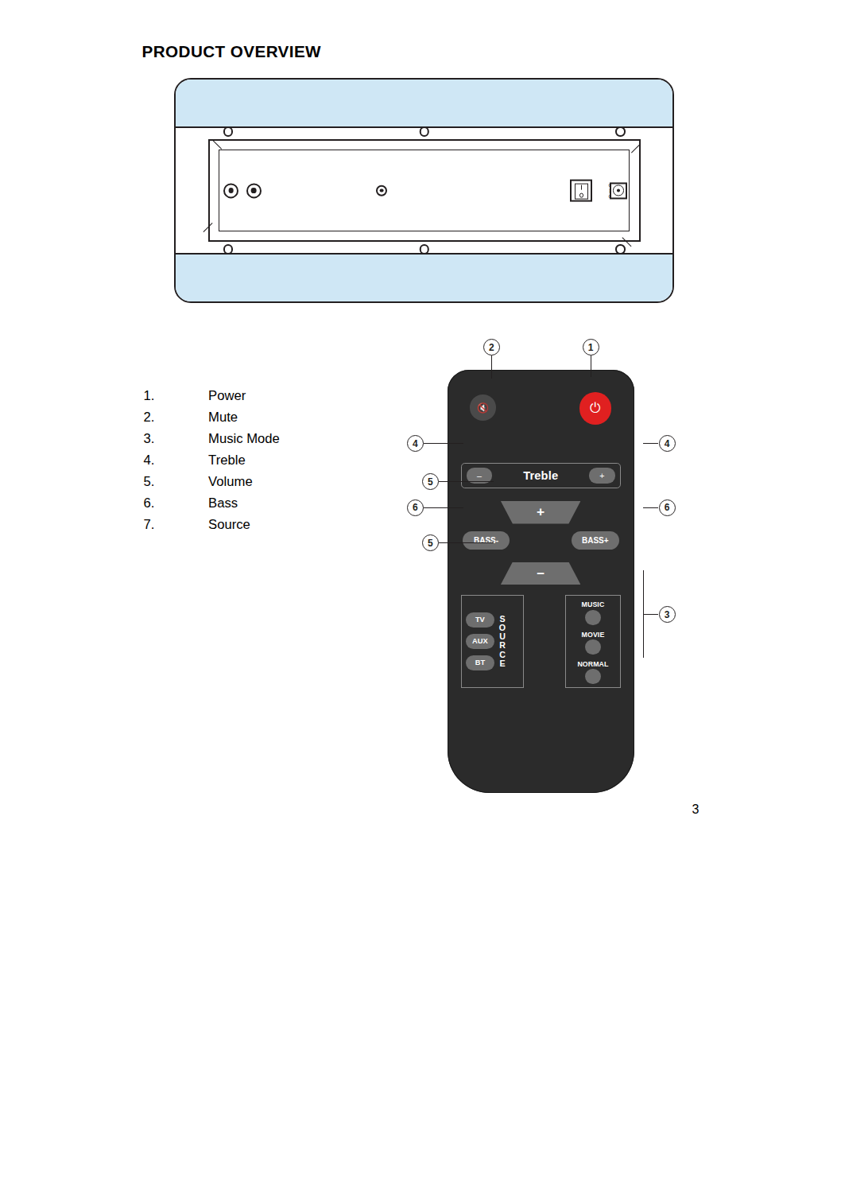PRODUCT OVERVIEW
ON ↕ OFF
1. Power
2. Mute
3. Music Mode
4. Treble
5. Volume
6. Bass
7. Source
1
2
3
4
4
5
5
6
6
⏻
🔇
–
Treble
+
+
BASS-
BASS+
–
TV
AUX
BT
S
O
U
R
C
E
MUSIC
MOVIE
NORMAL
3